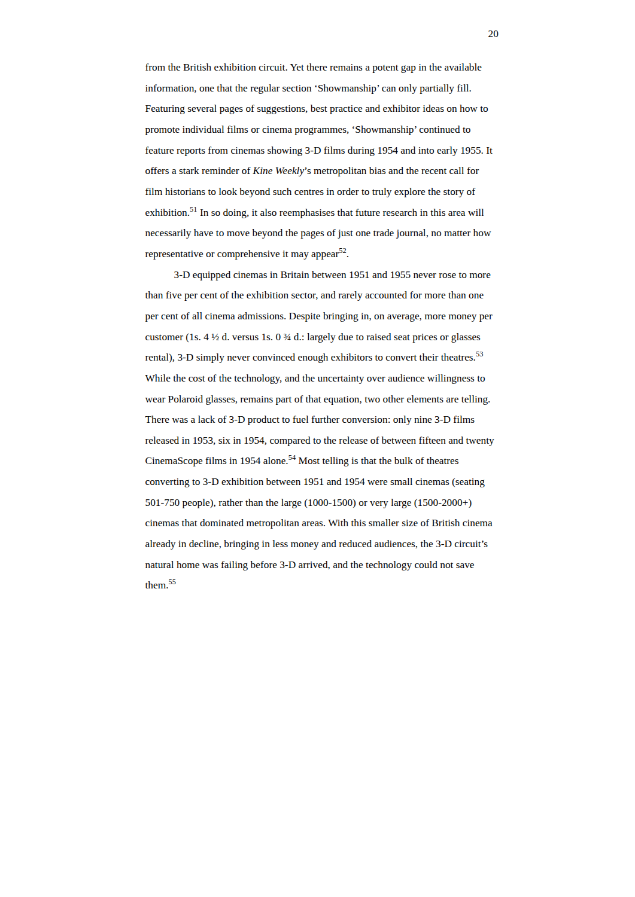20
from the British exhibition circuit. Yet there remains a potent gap in the available information, one that the regular section ‘Showmanship’ can only partially fill. Featuring several pages of suggestions, best practice and exhibitor ideas on how to promote individual films or cinema programmes, ‘Showmanship’ continued to feature reports from cinemas showing 3-D films during 1954 and into early 1955. It offers a stark reminder of Kine Weekly’s metropolitan bias and the recent call for film historians to look beyond such centres in order to truly explore the story of exhibition.51 In so doing, it also reemphasises that future research in this area will necessarily have to move beyond the pages of just one trade journal, no matter how representative or comprehensive it may appear52.
3-D equipped cinemas in Britain between 1951 and 1955 never rose to more than five per cent of the exhibition sector, and rarely accounted for more than one per cent of all cinema admissions. Despite bringing in, on average, more money per customer (1s. 4 ½ d. versus 1s. 0 ¾ d.: largely due to raised seat prices or glasses rental), 3-D simply never convinced enough exhibitors to convert their theatres.53 While the cost of the technology, and the uncertainty over audience willingness to wear Polaroid glasses, remains part of that equation, two other elements are telling. There was a lack of 3-D product to fuel further conversion: only nine 3-D films released in 1953, six in 1954, compared to the release of between fifteen and twenty CinemaScope films in 1954 alone.54 Most telling is that the bulk of theatres converting to 3-D exhibition between 1951 and 1954 were small cinemas (seating 501-750 people), rather than the large (1000-1500) or very large (1500-2000+) cinemas that dominated metropolitan areas. With this smaller size of British cinema already in decline, bringing in less money and reduced audiences, the 3-D circuit’s natural home was failing before 3-D arrived, and the technology could not save them.55